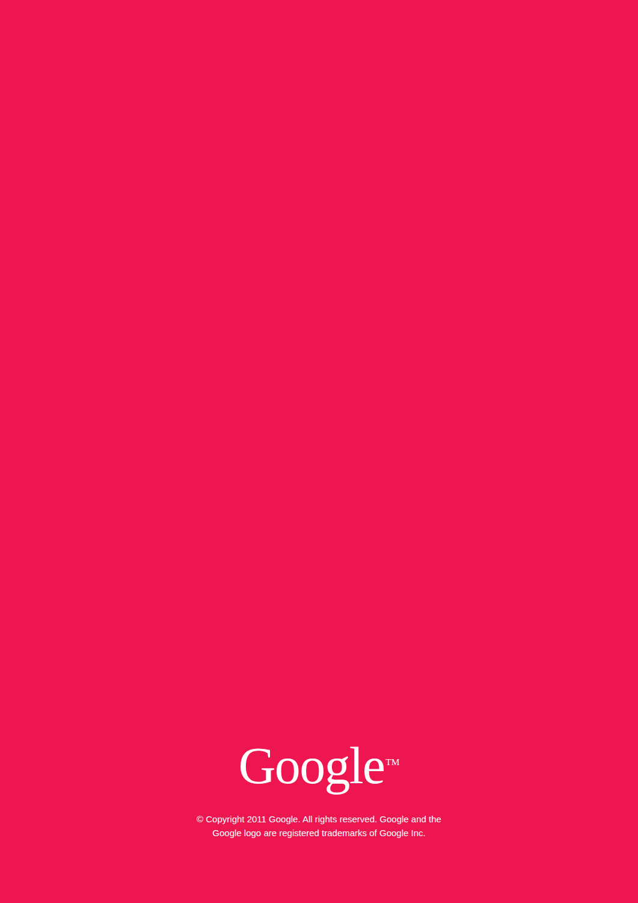GoogleTM
© Copyright 2011 Google. All rights reserved. Google and the
Google logo are registered trademarks of Google Inc.